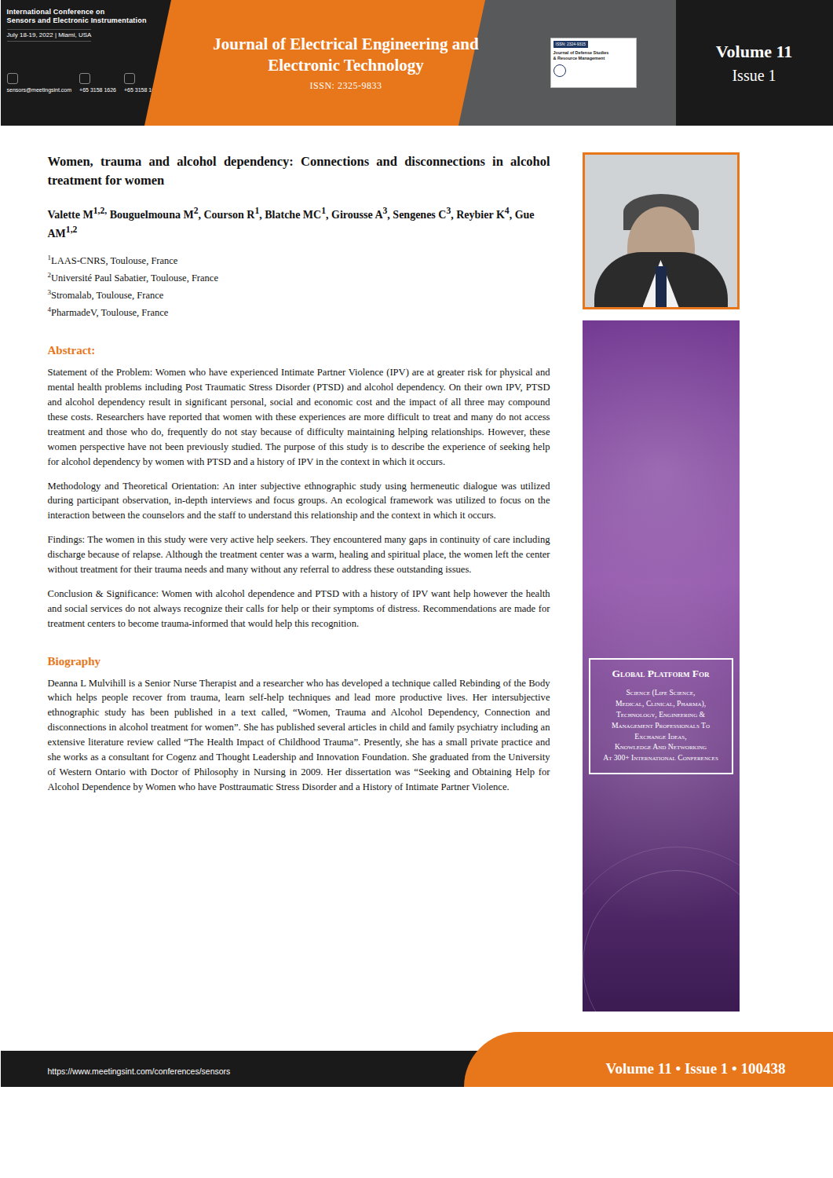International Conference on
Sensors and Electronic Instrumentation
July 18-19, 2022 | Miami, USA
sensors@meetingsint.com
+65 3158 1626
+65 3158 1626
Journal of Electrical Engineering and
Electronic Technology
ISSN: 2325-9833
ISSN: 2324-9315
Journal of Defense Studies
& Resource Management
Volume 11
Issue 1
Women, trauma and alcohol dependency: Connections and disconnections in alcohol treatment for women
Valette M1,2, Bouguelmouna M2, Courson R1, Blatche MC1, Girousse A3, Sengenes C3, Reybier K4, Gue AM1,2
1LAAS-CNRS, Toulouse, France
2Université Paul Sabatier, Toulouse, France
3Stromalab, Toulouse, France
4PharmadeV, Toulouse, France
Abstract:
Statement of the Problem: Women who have experienced Intimate Partner Violence (IPV) are at greater risk for physical and mental health problems including Post Traumatic Stress Disorder (PTSD) and alcohol dependency. On their own IPV, PTSD and alcohol dependency result in significant personal, social and economic cost and the impact of all three may compound these costs. Researchers have reported that women with these experiences are more difficult to treat and many do not access treatment and those who do, frequently do not stay because of difficulty maintaining helping relationships. However, these women perspective have not been previously studied. The purpose of this study is to describe the experience of seeking help for alcohol dependency by women with PTSD and a history of IPV in the context in which it occurs.
Methodology and Theoretical Orientation: An inter subjective ethnographic study using hermeneutic dialogue was utilized during participant observation, in-depth interviews and focus groups. An ecological framework was utilized to focus on the interaction between the counselors and the staff to understand this relationship and the context in which it occurs.
Findings: The women in this study were very active help seekers. They encountered many gaps in continuity of care including discharge because of relapse. Although the treatment center was a warm, healing and spiritual place, the women left the center without treatment for their trauma needs and many without any referral to address these outstanding issues.
Conclusion & Significance: Women with alcohol dependence and PTSD with a history of IPV want help however the health and social services do not always recognize their calls for help or their symptoms of distress. Recommendations are made for treatment centers to become trauma-informed that would help this recognition.
Biography
Deanna L Mulvihill is a Senior Nurse Therapist and a researcher who has developed a technique called Rebinding of the Body which helps people recover from trauma, learn self-help techniques and lead more productive lives. Her intersubjective ethnographic study has been published in a text called, “Women, Trauma and Alcohol Dependency, Connection and disconnections in alcohol treatment for women”. She has published several articles in child and family psychiatry including an extensive literature review called “The Health Impact of Childhood Trauma”. Presently, she has a small private practice and she works as a consultant for Cogenz and Thought Leadership and Innovation Foundation. She graduated from the University of Western Ontario with Doctor of Philosophy in Nursing in 2009. Her dissertation was “Seeking and Obtaining Help for Alcohol Dependence by Women who have Posttraumatic Stress Disorder and a History of Intimate Partner Violence.
Global Platform For
Science (Life Science,
Medical, Clinical, Pharma),
Technology, Engineering &
Management Professionals To
Exchange Ideas,
Knowledge And Networking
At 300+ International Conferences
https://www.meetingsint.com/conferences/sensors
Volume 11 • Issue 1 • 100438